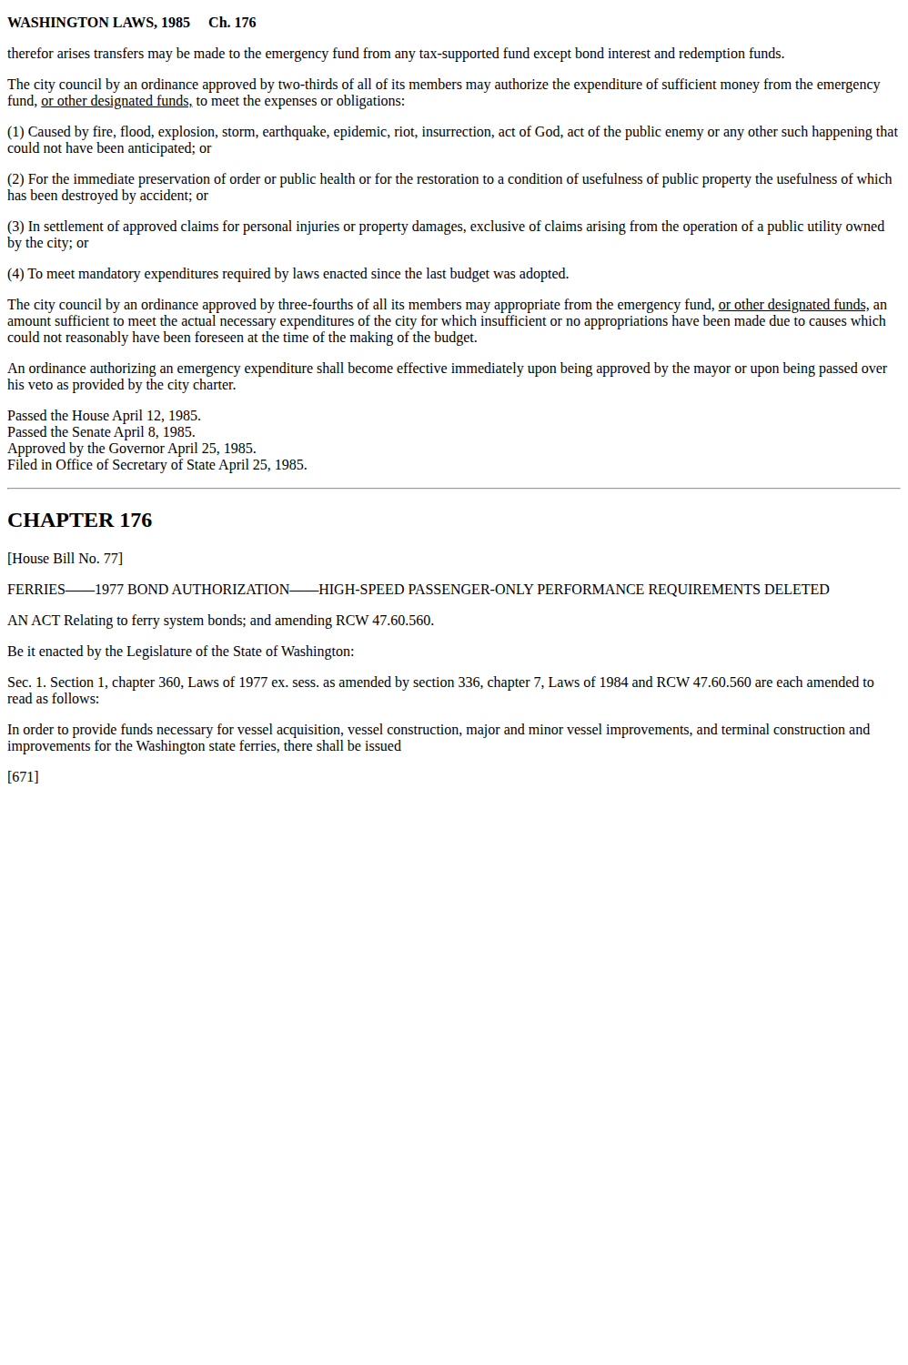WASHINGTON LAWS, 1985 Ch. 176
therefor arises transfers may be made to the emergency fund from any tax-supported fund except bond interest and redemption funds.
The city council by an ordinance approved by two-thirds of all of its members may authorize the expenditure of sufficient money from the emergency fund, or other designated funds, to meet the expenses or obligations:
(1) Caused by fire, flood, explosion, storm, earthquake, epidemic, riot, insurrection, act of God, act of the public enemy or any other such happening that could not have been anticipated; or
(2) For the immediate preservation of order or public health or for the restoration to a condition of usefulness of public property the usefulness of which has been destroyed by accident; or
(3) In settlement of approved claims for personal injuries or property damages, exclusive of claims arising from the operation of a public utility owned by the city; or
(4) To meet mandatory expenditures required by laws enacted since the last budget was adopted.
The city council by an ordinance approved by three-fourths of all its members may appropriate from the emergency fund, or other designated funds, an amount sufficient to meet the actual necessary expenditures of the city for which insufficient or no appropriations have been made due to causes which could not reasonably have been foreseen at the time of the making of the budget.
An ordinance authorizing an emergency expenditure shall become effective immediately upon being approved by the mayor or upon being passed over his veto as provided by the city charter.
Passed the House April 12, 1985.
Passed the Senate April 8, 1985.
Approved by the Governor April 25, 1985.
Filed in Office of Secretary of State April 25, 1985.
CHAPTER 176
[House Bill No. 77]
FERRIES——1977 BOND AUTHORIZATION——HIGH-SPEED PASSENGER-ONLY PERFORMANCE REQUIREMENTS DELETED
AN ACT Relating to ferry system bonds; and amending RCW 47.60.560.
Be it enacted by the Legislature of the State of Washington:
Sec. 1. Section 1, chapter 360, Laws of 1977 ex. sess. as amended by section 336, chapter 7, Laws of 1984 and RCW 47.60.560 are each amended to read as follows:
In order to provide funds necessary for vessel acquisition, vessel construction, major and minor vessel improvements, and terminal construction and improvements for the Washington state ferries, there shall be issued
[671]